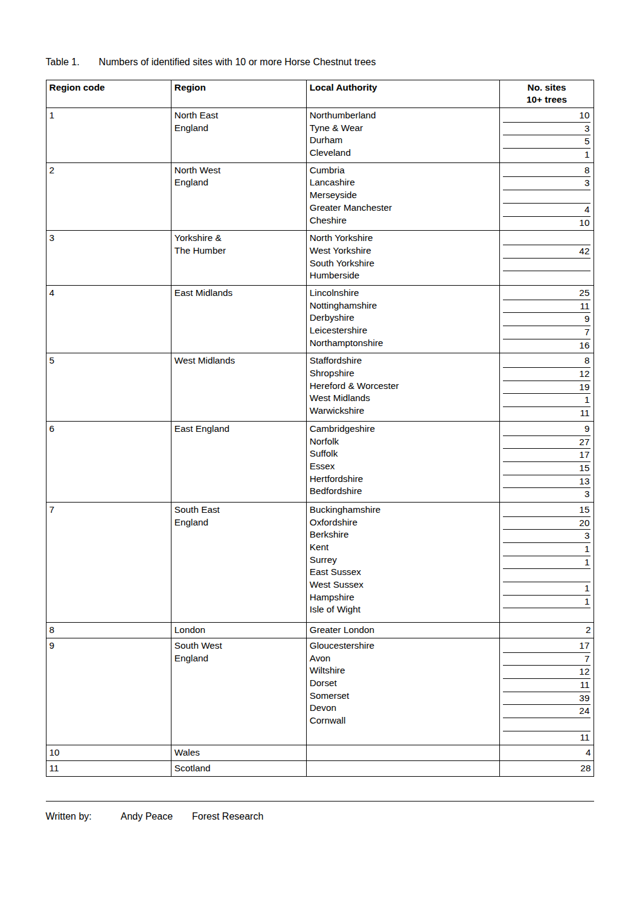Table 1. Numbers of identified sites with 10 or more Horse Chestnut trees
| Region code | Region | Local Authority | No. sites 10+ trees |
| --- | --- | --- | --- |
| 1 | North East England | Northumberland Tyne & Wear Durham Cleveland | 10 3 5 1 |
| 2 | North West England | Cumbria Lancashire Merseyside Greater Manchester Cheshire | 8 3 4 10 |
| 3 | Yorkshire & The Humber | North Yorkshire West Yorkshire South Yorkshire Humberside | 42 |
| 4 | East Midlands | Lincolnshire Nottinghamshire Derbyshire Leicestershire Northamptonshire | 25 11 9 7 16 |
| 5 | West Midlands | Staffordshire Shropshire Hereford & Worcester West Midlands Warwickshire | 8 12 19 1 11 |
| 6 | East England | Cambridgeshire Norfolk Suffolk Essex Hertfordshire Bedfordshire | 9 27 17 15 13 3 |
| 7 | South East England | Buckinghamshire Oxfordshire Berkshire Kent Surrey East Sussex West Sussex Hampshire Isle of Wight | 15 20 3 1 1 1 1 |
| 8 | London | Greater London | 2 |
| 9 | South West England | Gloucestershire Avon Wiltshire Dorset Somerset Devon Cornwall | 17 7 12 11 39 24 11 |
| 10 | Wales | | 4 |
| 11 | Scotland | | 28 |
Written by:Andy Peace Forest Research